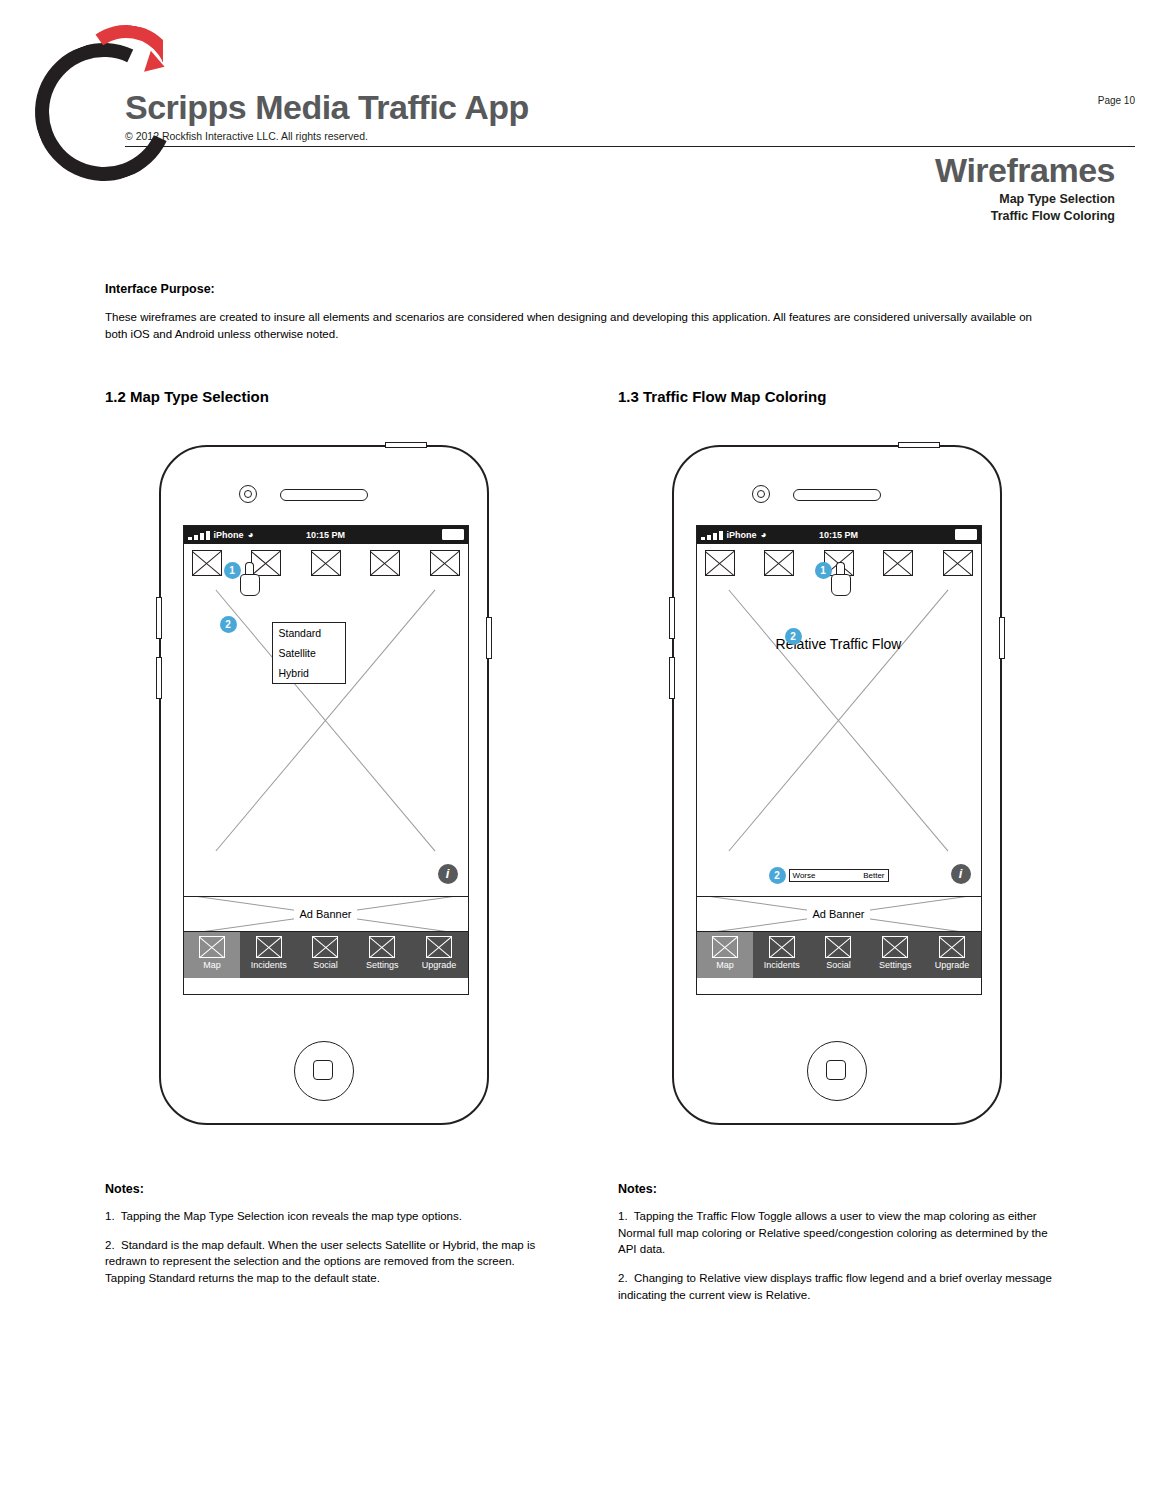Scripps Media Traffic App
© 2012 Rockfish Interactive LLC. All rights reserved.
Page 10
Wireframes
Map Type Selection
Traffic Flow Coloring
Interface Purpose:
These wireframes are created to insure all elements and scenarios are considered when designing and developing this application. All features are considered universally available on both iOS and Android unless otherwise noted.
1.2 Map Type Selection
iPhone ◕ 10:15 PM
1
2
Standard
Satellite
Hybrid
i
Ad Banner
Map
Incidents
Social
Settings
Upgrade
Notes:
1. Tapping the Map Type Selection icon reveals the map type options.
2. Standard is the map default. When the user selects Satellite or Hybrid, the map is redrawn to represent the selection and the options are removed from the screen. Tapping Standard returns the map to the default state.
1.3 Traffic Flow Map Coloring
iPhone ◕ 10:15 PM
1
2
Relative Traffic Flow
2
Worse Better
i
Ad Banner
Map
Incidents
Social
Settings
Upgrade
Notes:
1. Tapping the Traffic Flow Toggle allows a user to view the map coloring as either Normal full map coloring or Relative speed/congestion coloring as determined by the API data.
2. Changing to Relative view displays traffic flow legend and a brief overlay message indicating the current view is Relative.